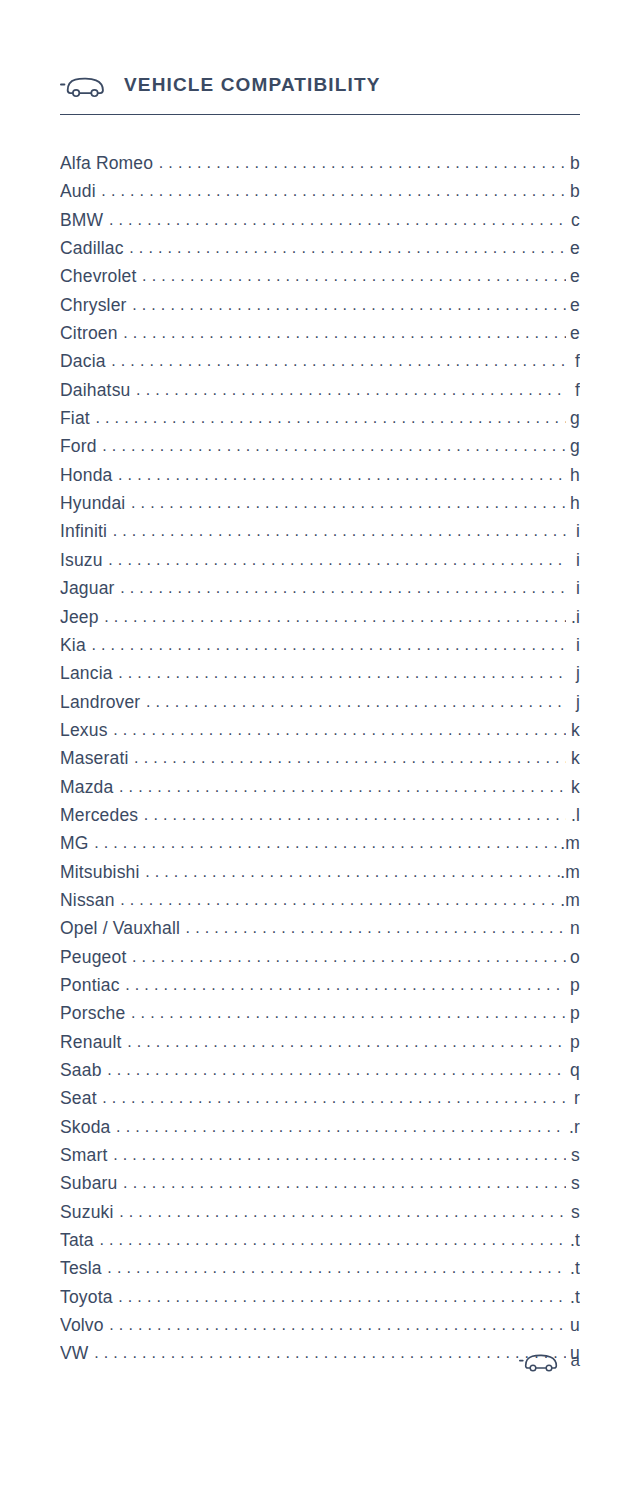Vehicle Compatibility
Alfa Romeo.................................................................. b
Audi.................................................................. b
BMW.................................................................. c
Cadillac.................................................................. e
Chevrolet.................................................................. e
Chrysler.................................................................. e
Citroen.................................................................. e
Dacia.................................................................. f
Daihatsu.................................................................. f
Fiat.................................................................. g
Ford.................................................................. g
Honda.................................................................. h
Hyundai.................................................................. h
Infiniti.................................................................. i
Isuzu.................................................................. i
Jaguar.................................................................. i
Jeep...................................................................i
Kia.................................................................. i
Lancia.................................................................. j
Landrover.................................................................. j
Lexus.................................................................. k
Maserati.................................................................. k
Mazda.................................................................. k
Mercedes...................................................................l
MG...................................................................m
Mitsubishi...................................................................m
Nissan...................................................................m
Opel / Vauxhall.................................................................. n
Peugeot.................................................................. o
Pontiac.................................................................. p
Porsche.................................................................. p
Renault.................................................................. p
Saab.................................................................. q
Seat.................................................................. r
Skoda...................................................................r
Smart.................................................................. s
Subaru.................................................................. s
Suzuki.................................................................. s
Tata...................................................................t
Tesla...................................................................t
Toyota...................................................................t
Volvo.................................................................. u
VW.................................................................. u
a